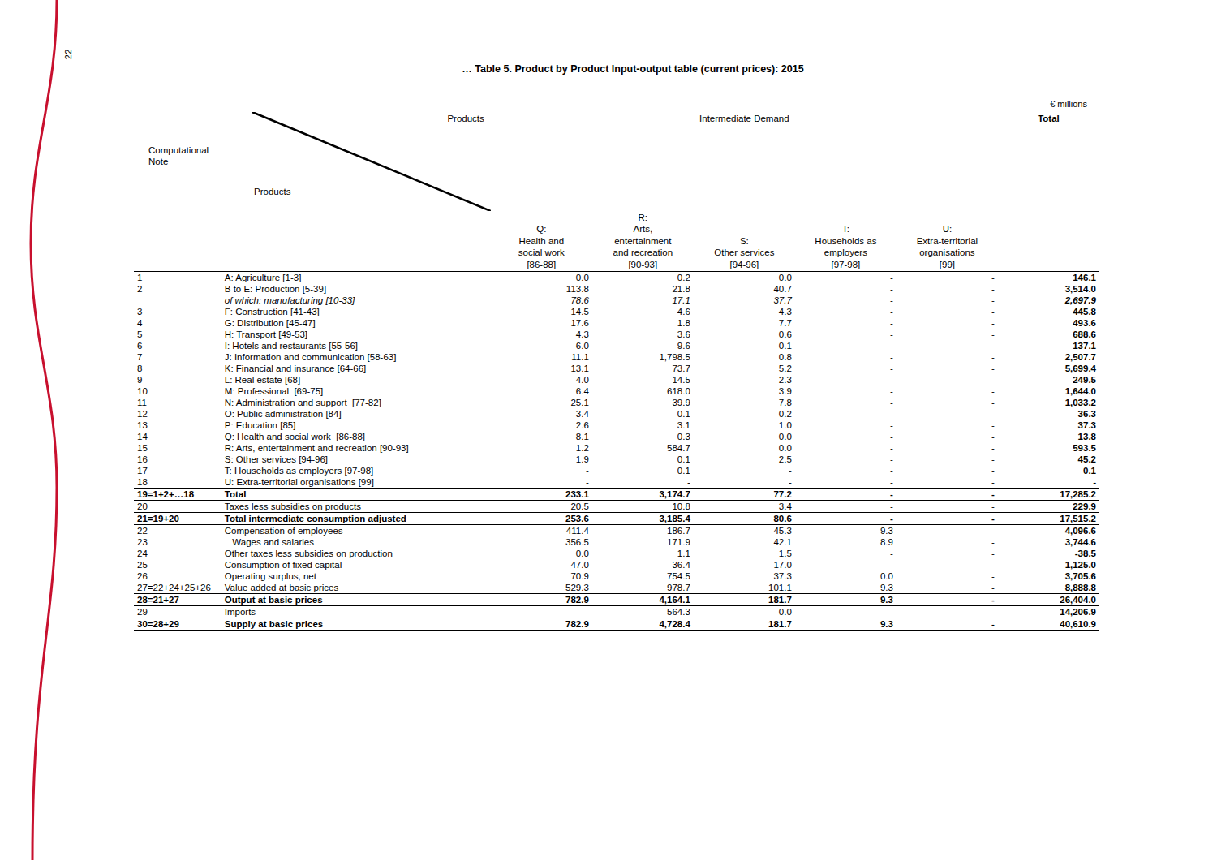22
… Table 5. Product by Product Input-output table (current prices): 2015
€ millions
| Products Computational Note Products | Intermediate Demand | Total |
| | Q: Health and social work [86-88] | R: Arts, entertainment and recreation [90-93] | S: Other services [94-96] | T: Households as employers [97-98] | U: Extra-territorial organisations [99] | |
| 1 | A: Agriculture [1-3] | 0.0 | 0.2 | 0.0 | - | - | 146.1 |
| 2 | B to E: Production [5-39] | 113.8 | 21.8 | 40.7 | - | - | 3,514.0 |
| | of which: manufacturing [10-33] | 78.6 | 17.1 | 37.7 | - | - | 2,697.9 |
| 3 | F: Construction [41-43] | 14.5 | 4.6 | 4.3 | - | - | 445.8 |
| 4 | G: Distribution [45-47] | 17.6 | 1.8 | 7.7 | - | - | 493.6 |
| 5 | H: Transport [49-53] | 4.3 | 3.6 | 0.6 | - | - | 688.6 |
| 6 | I: Hotels and restaurants [55-56] | 6.0 | 9.6 | 0.1 | - | - | 137.1 |
| 7 | J: Information and communication [58-63] | 11.1 | 1,798.5 | 0.8 | - | - | 2,507.7 |
| 8 | K: Financial and insurance [64-66] | 13.1 | 73.7 | 5.2 | - | - | 5,699.4 |
| 9 | L: Real estate [68] | 4.0 | 14.5 | 2.3 | - | - | 249.5 |
| 10 | M: Professional [69-75] | 6.4 | 618.0 | 3.9 | - | - | 1,644.0 |
| 11 | N: Administration and support [77-82] | 25.1 | 39.9 | 7.8 | - | - | 1,033.2 |
| 12 | O: Public administration [84] | 3.4 | 0.1 | 0.2 | - | - | 36.3 |
| 13 | P: Education [85] | 2.6 | 3.1 | 1.0 | - | - | 37.3 |
| 14 | Q: Health and social work [86-88] | 8.1 | 0.3 | 0.0 | - | - | 13.8 |
| 15 | R: Arts, entertainment and recreation [90-93] | 1.2 | 584.7 | 0.0 | - | - | 593.5 |
| 16 | S: Other services [94-96] | 1.9 | 0.1 | 2.5 | - | - | 45.2 |
| 17 | T: Households as employers [97-98] | - | 0.1 | - | - | - | 0.1 |
| 18 | U: Extra-territorial organisations [99] | - | - | - | - | - | - |
| 19=1+2+…18 | Total | 233.1 | 3,174.7 | 77.2 | - | - | 17,285.2 |
| 20 | Taxes less subsidies on products | 20.5 | 10.8 | 3.4 | - | - | 229.9 |
| 21=19+20 | Total intermediate consumption adjusted | 253.6 | 3,185.4 | 80.6 | - | - | 17,515.2 |
| 22 | Compensation of employees | 411.4 | 186.7 | 45.3 | 9.3 | - | 4,096.6 |
| 23 | Wages and salaries | 356.5 | 171.9 | 42.1 | 8.9 | - | 3,744.6 |
| 24 | Other taxes less subsidies on production | 0.0 | 1.1 | 1.5 | - | - | -38.5 |
| 25 | Consumption of fixed capital | 47.0 | 36.4 | 17.0 | - | - | 1,125.0 |
| 26 | Operating surplus, net | 70.9 | 754.5 | 37.3 | 0.0 | - | 3,705.6 |
| 27=22+24+25+26 | Value added at basic prices | 529.3 | 978.7 | 101.1 | 9.3 | - | 8,888.8 |
| 28=21+27 | Output at basic prices | 782.9 | 4,164.1 | 181.7 | 9.3 | - | 26,404.0 |
| 29 | Imports | - | 564.3 | 0.0 | - | - | 14,206.9 |
| 30=28+29 | Supply at basic prices | 782.9 | 4,728.4 | 181.7 | 9.3 | - | 40,610.9 |